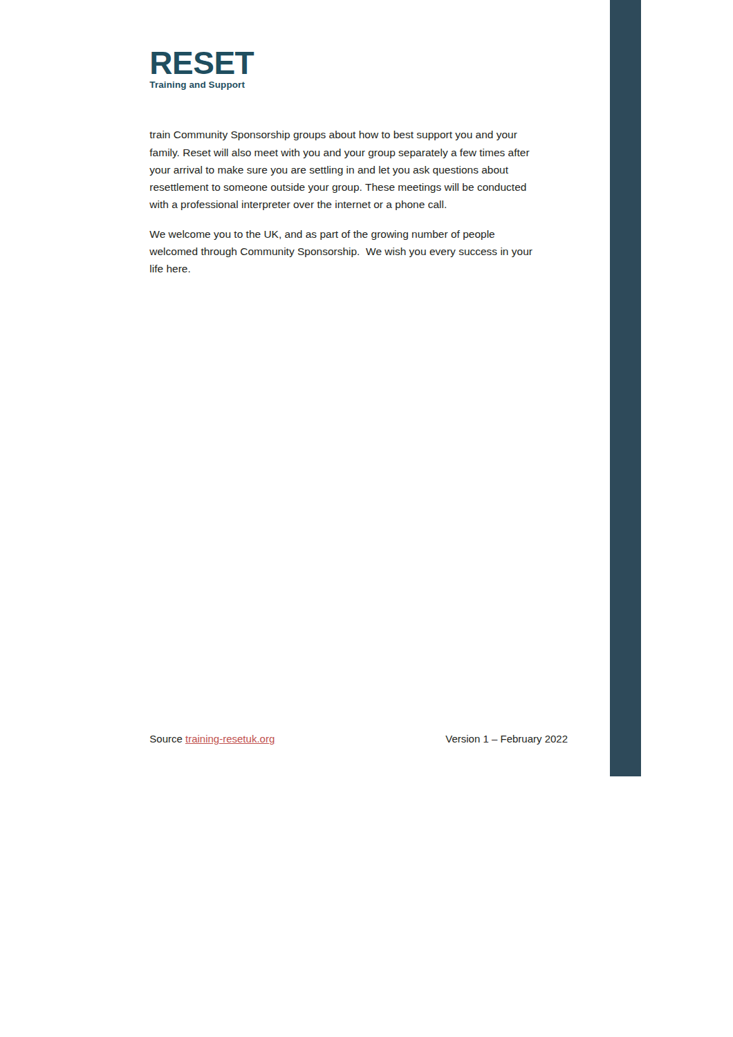RESET Training and Support
train Community Sponsorship groups about how to best support you and your family. Reset will also meet with you and your group separately a few times after your arrival to make sure you are settling in and let you ask questions about resettlement to someone outside your group. These meetings will be conducted with a professional interpreter over the internet or a phone call.
We welcome you to the UK, and as part of the growing number of people welcomed through Community Sponsorship. We wish you every success in your life here.
Source training-resetuk.org
Version 1 – February 2022